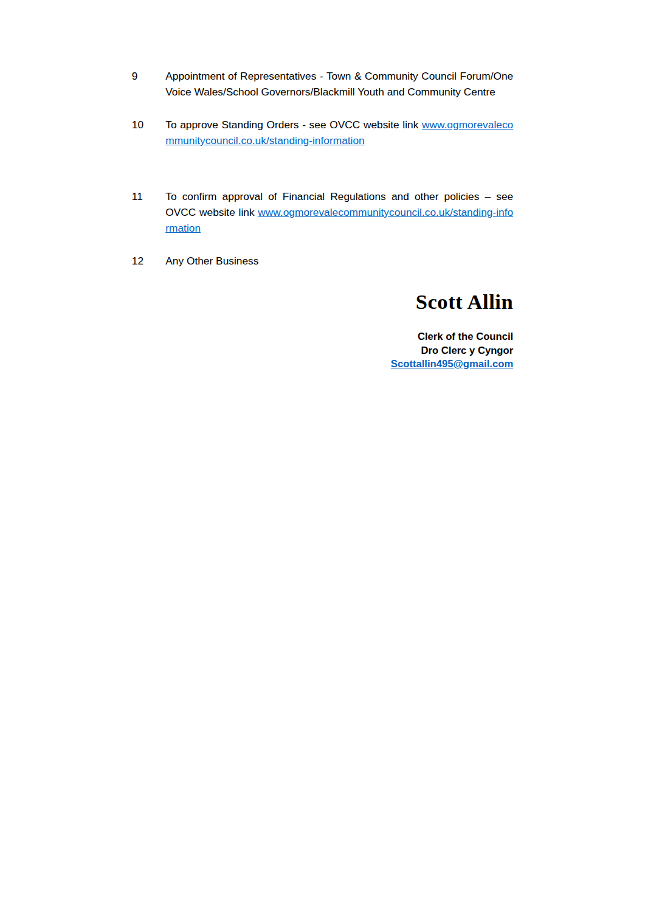9
Appointment of Representatives - Town & Community Council Forum/One Voice Wales/School Governors/Blackmill Youth and Community Centre
10
To approve Standing Orders - see OVCC website link www.ogmorevalecommunitycouncil.co.uk/standing-information
11
To confirm approval of Financial Regulations and other policies – see OVCC website link www.ogmorevalecommunitycouncil.co.uk/standing-information
12
Any Other Business
Scott Allin
Clerk of the Council
Dro Clerc y Cyngor
Scottallin495@gmail.com